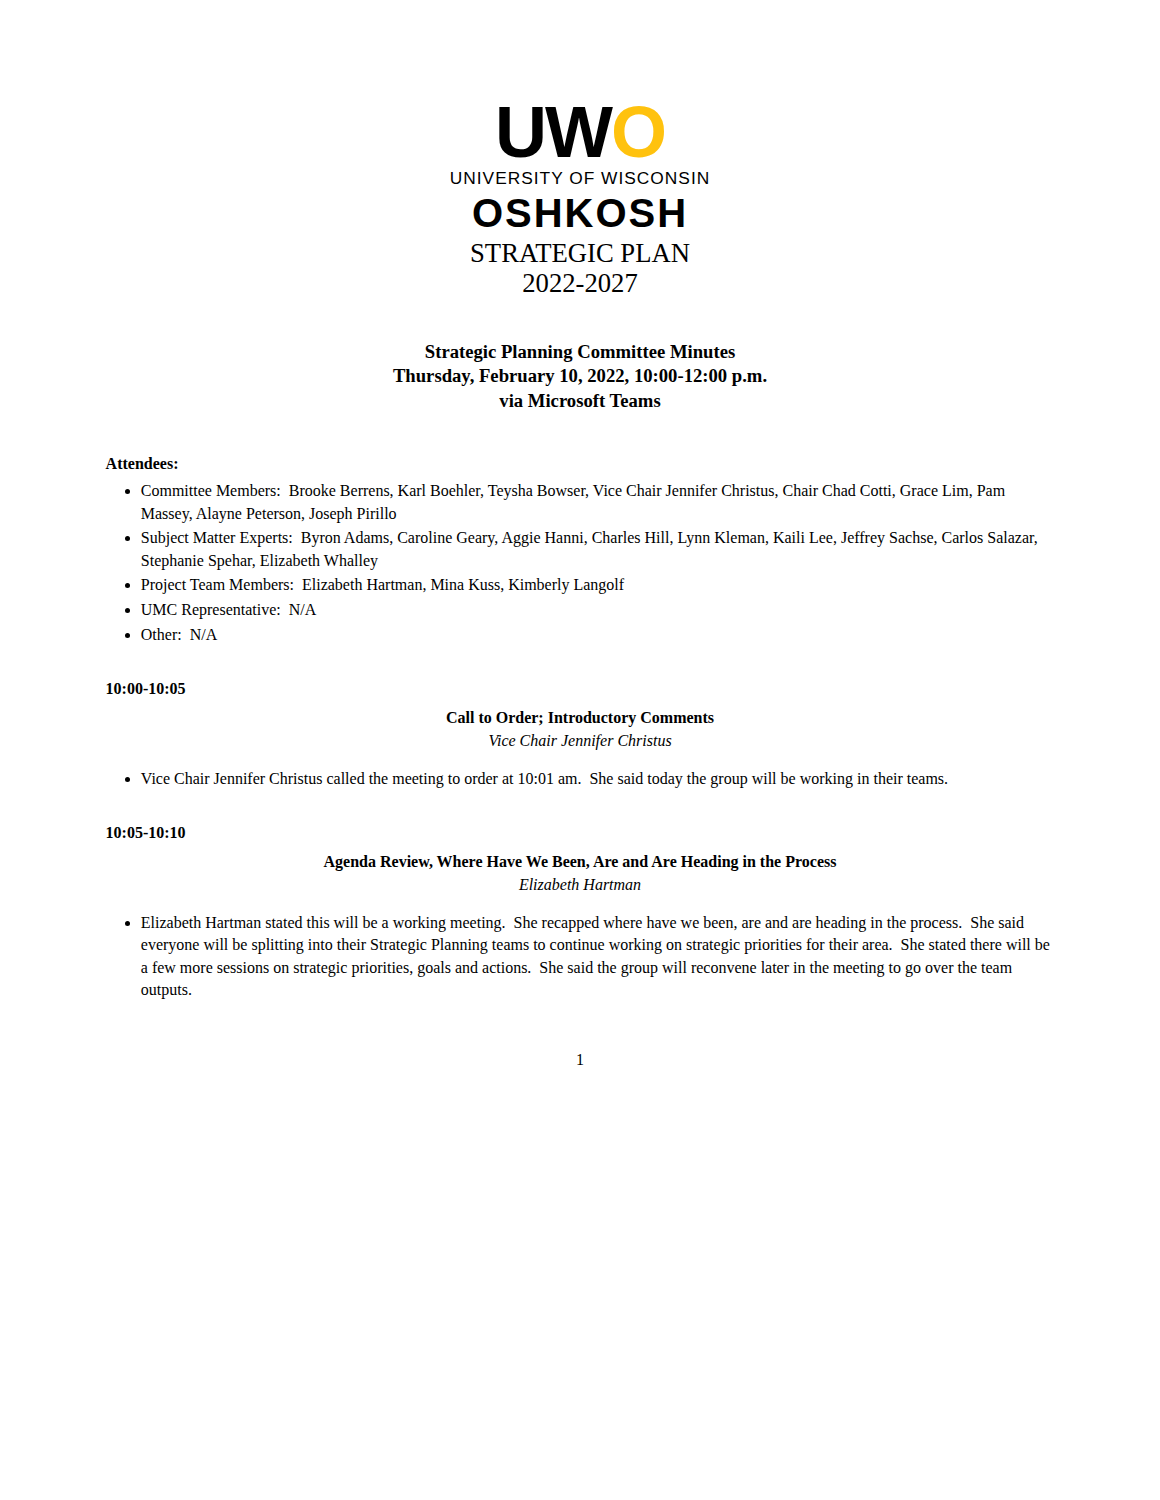UWO
UNIVERSITY OF WISCONSIN
OSHKOSH
STRATEGIC PLAN
2022-2027
Strategic Planning Committee Minutes
Thursday, February 10, 2022, 10:00-12:00 p.m.
via Microsoft Teams
Attendees:
Committee Members: Brooke Berrens, Karl Boehler, Teysha Bowser, Vice Chair Jennifer Christus, Chair Chad Cotti, Grace Lim, Pam Massey, Alayne Peterson, Joseph Pirillo
Subject Matter Experts: Byron Adams, Caroline Geary, Aggie Hanni, Charles Hill, Lynn Kleman, Kaili Lee, Jeffrey Sachse, Carlos Salazar, Stephanie Spehar, Elizabeth Whalley
Project Team Members: Elizabeth Hartman, Mina Kuss, Kimberly Langolf
UMC Representative: N/A
Other: N/A
10:00-10:05
Call to Order; Introductory Comments
Vice Chair Jennifer Christus
Vice Chair Jennifer Christus called the meeting to order at 10:01 am. She said today the group will be working in their teams.
10:05-10:10
Agenda Review, Where Have We Been, Are and Are Heading in the Process
Elizabeth Hartman
Elizabeth Hartman stated this will be a working meeting. She recapped where have we been, are and are heading in the process. She said everyone will be splitting into their Strategic Planning teams to continue working on strategic priorities for their area. She stated there will be a few more sessions on strategic priorities, goals and actions. She said the group will reconvene later in the meeting to go over the team outputs.
1